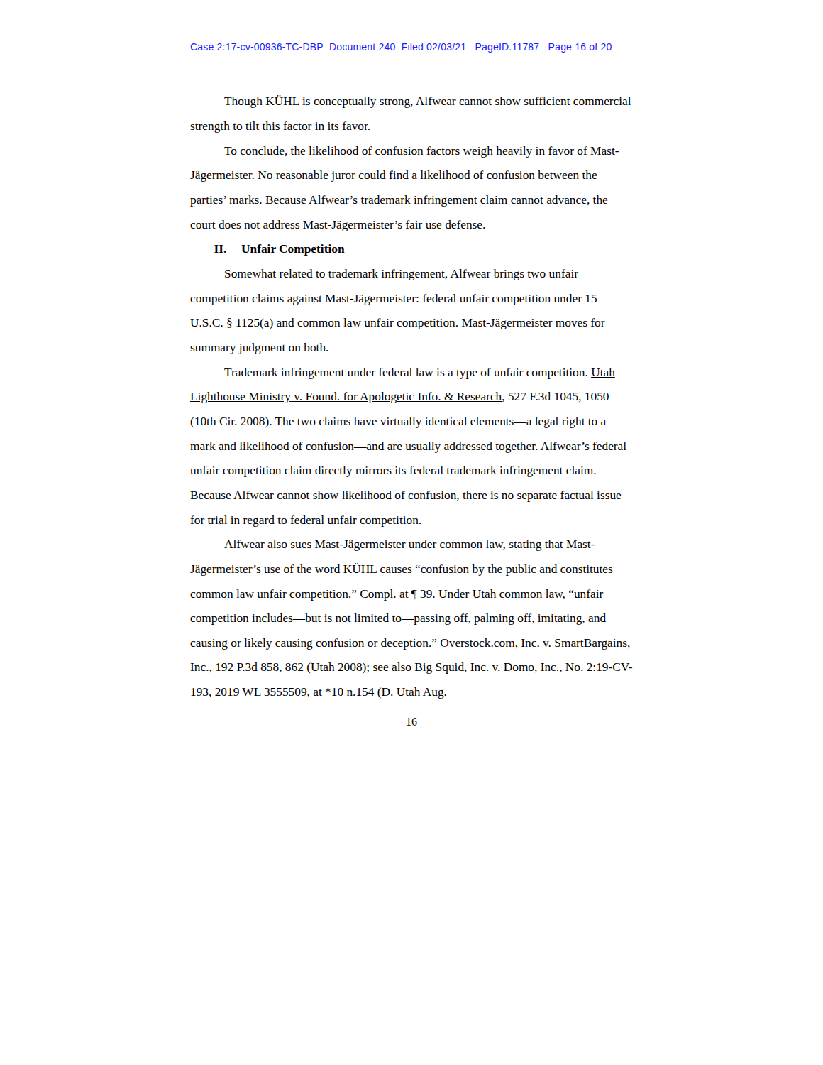Case 2:17-cv-00936-TC-DBP Document 240 Filed 02/03/21 PageID.11787 Page 16 of 20
Though KÜHL is conceptually strong, Alfwear cannot show sufficient commercial strength to tilt this factor in its favor.
To conclude, the likelihood of confusion factors weigh heavily in favor of Mast-Jägermeister. No reasonable juror could find a likelihood of confusion between the parties’ marks. Because Alfwear’s trademark infringement claim cannot advance, the court does not address Mast-Jägermeister’s fair use defense.
II. Unfair Competition
Somewhat related to trademark infringement, Alfwear brings two unfair competition claims against Mast-Jägermeister: federal unfair competition under 15 U.S.C. § 1125(a) and common law unfair competition. Mast-Jägermeister moves for summary judgment on both.
Trademark infringement under federal law is a type of unfair competition. Utah Lighthouse Ministry v. Found. for Apologetic Info. & Research, 527 F.3d 1045, 1050 (10th Cir. 2008). The two claims have virtually identical elements—a legal right to a mark and likelihood of confusion—and are usually addressed together. Alfwear’s federal unfair competition claim directly mirrors its federal trademark infringement claim. Because Alfwear cannot show likelihood of confusion, there is no separate factual issue for trial in regard to federal unfair competition.
Alfwear also sues Mast-Jägermeister under common law, stating that Mast-Jägermeister’s use of the word KÜHL causes “confusion by the public and constitutes common law unfair competition.” Compl. at ¶ 39. Under Utah common law, “unfair competition includes—but is not limited to—passing off, palming off, imitating, and causing or likely causing confusion or deception.” Overstock.com, Inc. v. SmartBargains, Inc., 192 P.3d 858, 862 (Utah 2008); see also Big Squid, Inc. v. Domo, Inc., No. 2:19-CV-193, 2019 WL 3555509, at *10 n.154 (D. Utah Aug.
16